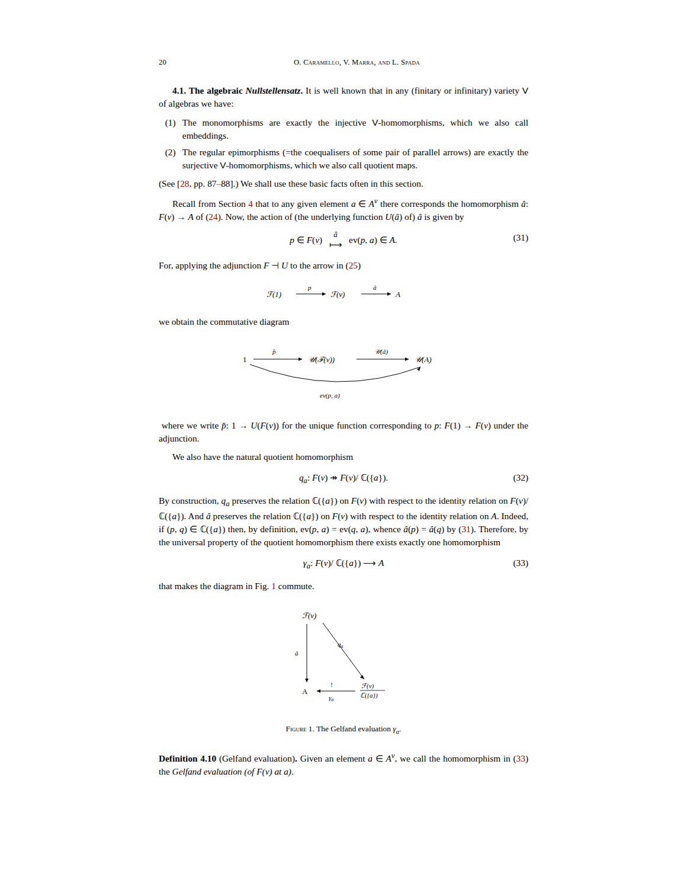20 O. Caramello, V. Marra, and L. Spada
4.1. The algebraic Nullstellensatz. It is well known that in any (finitary or infinitary) variety V of algebras we have:
The monomorphisms are exactly the injective V-homomorphisms, which we also call embeddings.
The regular epimorphisms (=the coequalisers of some pair of parallel arrows) are exactly the surjective V-homomorphisms, which we also call quotient maps.
(See [28, pp. 87–88].) We shall use these basic facts often in this section.
Recall from Section 4 that to any given element a ∈ Aν there corresponds the homomorphism â: F(ν) → A of (24). Now, the action of (the underlying function U(â) of) â is given by
p ∈ F(ν) â⟼ ev(p, a) ∈ A.
(31)
For, applying the adjunction F ⊣ U to the arrow in (25)
ℱ(1) p ℱ(ν) â A
we obtain the commutative diagram
1 p̆ 𝒰(ℱ(ν)) 𝒰(â) 𝒰(A) ev(p, a)
where we write p̆: 1 → U(F(ν)) for the unique function corresponding to p: F(1) → F(ν) under the adjunction.
We also have the natural quotient homomorphism
qa: F(ν) ↠ F(ν)/ ℂ({a}).
(32)
By construction, qa preserves the relation ℂ({a}) on F(ν) with respect to the identity relation on F(ν)/ ℂ({a}). And â preserves the relation ℂ({a}) on F(ν) with respect to the identity relation on A. Indeed, if (p, q) ∈ ℂ({a}) then, by definition, ev(p, a) = ev(q, a), whence â(p) = â(q) by (31). Therefore, by the universal property of the quotient homomorphism there exists exactly one homomorphism
γa: F(ν)/ ℂ({a}) ⟶ A
(33)
that makes the diagram in Fig. 1 commute.
ℱ(ν) â qa A ! γa ℱ(ν) ℂ({a})
Figure 1. The Gelfand evaluation γa.
Definition 4.10 (Gelfand evaluation). Given an element a ∈ Aν, we call the homomorphism in (33) the Gelfand evaluation (of F(ν) at a).